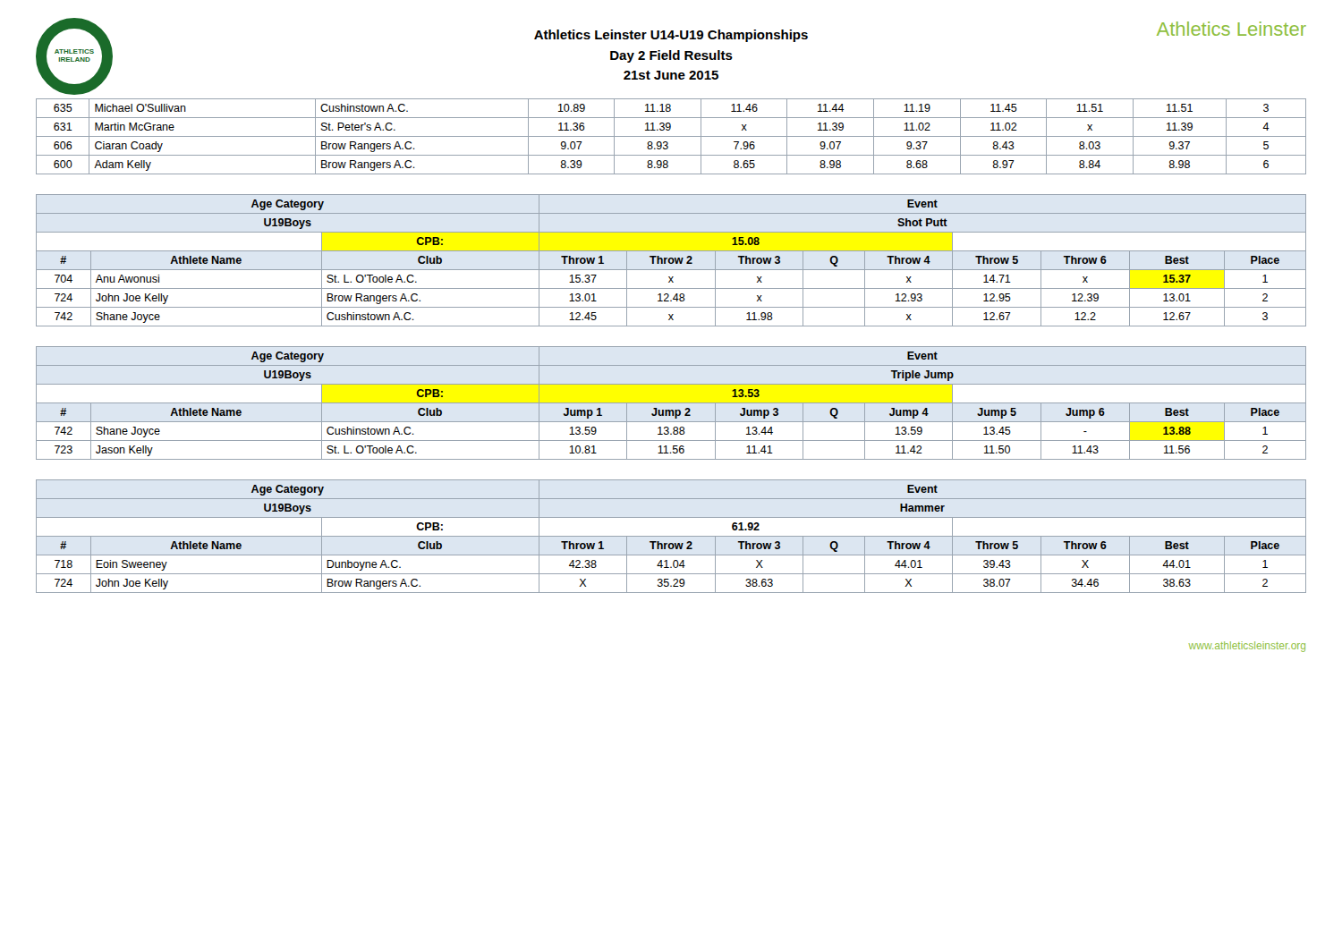ATHLETICS
IRELAND
Athletics Leinster
Athletics Leinster U14-U19 Championships
Day 2 Field Results
21st June 2015
| 635 | Michael O'Sullivan | Cushinstown A.C. | 10.89 | 11.18 | 11.46 | 11.44 | 11.19 | 11.45 | 11.51 | 11.51 | 3 |
| 631 | Martin McGrane | St. Peter's A.C. | 11.36 | 11.39 | x | 11.39 | 11.02 | 11.02 | x | 11.39 | 4 |
| 606 | Ciaran Coady | Brow Rangers A.C. | 9.07 | 8.93 | 7.96 | 9.07 | 9.37 | 8.43 | 8.03 | 9.37 | 5 |
| 600 | Adam Kelly | Brow Rangers A.C. | 8.39 | 8.98 | 8.65 | 8.98 | 8.68 | 8.97 | 8.84 | 8.98 | 6 |
| Age Category | Event |
| U19Boys | Shot Putt |
| | CPB: | 15.08 | |
| # | Athlete Name | Club | Throw 1 | Throw 2 | Throw 3 | Q | Throw 4 | Throw 5 | Throw 6 | Best | Place |
| 704 | Anu Awonusi | St. L. O'Toole A.C. | 15.37 | x | x | | x | 14.71 | x | 15.37 | 1 |
| 724 | John Joe Kelly | Brow Rangers A.C. | 13.01 | 12.48 | x | | 12.93 | 12.95 | 12.39 | 13.01 | 2 |
| 742 | Shane Joyce | Cushinstown A.C. | 12.45 | x | 11.98 | | x | 12.67 | 12.2 | 12.67 | 3 |
| Age Category | Event |
| U19Boys | Triple Jump |
| | CPB: | 13.53 | |
| # | Athlete Name | Club | Jump 1 | Jump 2 | Jump 3 | Q | Jump 4 | Jump 5 | Jump 6 | Best | Place |
| 742 | Shane Joyce | Cushinstown A.C. | 13.59 | 13.88 | 13.44 | | 13.59 | 13.45 | - | 13.88 | 1 |
| 723 | Jason Kelly | St. L. O'Toole A.C. | 10.81 | 11.56 | 11.41 | | 11.42 | 11.50 | 11.43 | 11.56 | 2 |
| Age Category | Event |
| U19Boys | Hammer |
| | CPB: | 61.92 | |
| # | Athlete Name | Club | Throw 1 | Throw 2 | Throw 3 | Q | Throw 4 | Throw 5 | Throw 6 | Best | Place |
| 718 | Eoin Sweeney | Dunboyne A.C. | 42.38 | 41.04 | X | | 44.01 | 39.43 | X | 44.01 | 1 |
| 724 | John Joe Kelly | Brow Rangers A.C. | X | 35.29 | 38.63 | | X | 38.07 | 34.46 | 38.63 | 2 |
www.athleticsleinster.org